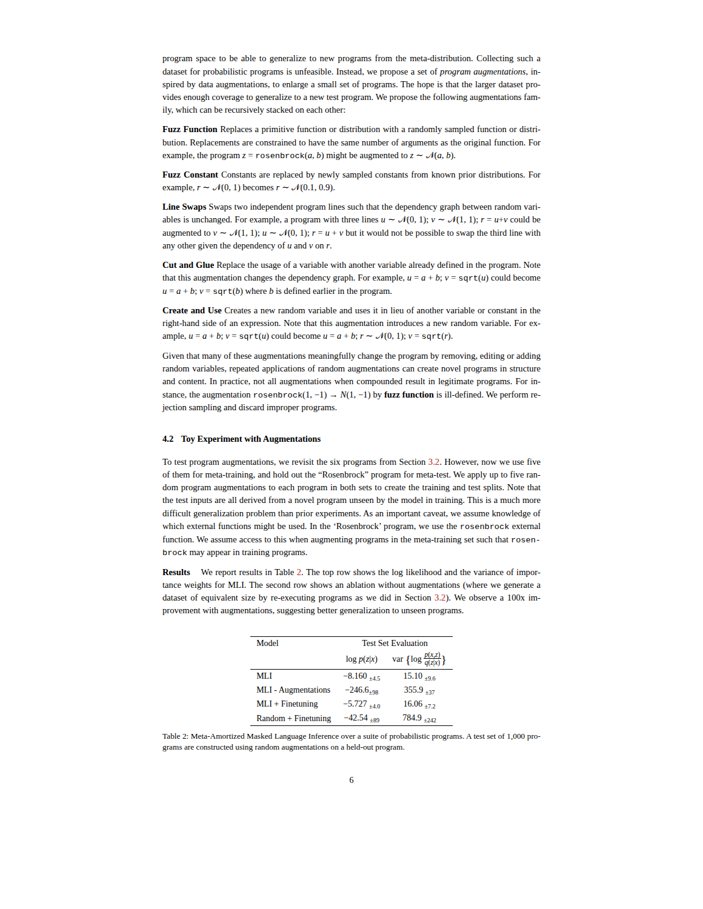program space to be able to generalize to new programs from the meta-distribution. Collecting such a dataset for probabilistic programs is unfeasible. Instead, we propose a set of program augmentations, inspired by data augmentations, to enlarge a small set of programs. The hope is that the larger dataset provides enough coverage to generalize to a new test program. We propose the following augmentations family, which can be recursively stacked on each other:
Fuzz Function Replaces a primitive function or distribution with a randomly sampled function or distribution. Replacements are constrained to have the same number of arguments as the original function. For example, the program z = rosenbrock(a, b) might be augmented to z ∼ 𝒩(a, b).
Fuzz Constant Constants are replaced by newly sampled constants from known prior distributions. For example, r ∼ 𝒩(0, 1) becomes r ∼ 𝒩(0.1, 0.9).
Line Swaps Swaps two independent program lines such that the dependency graph between random variables is unchanged. For example, a program with three lines u ∼ 𝒩(0, 1); v ∼ 𝒩(1, 1); r = u+v could be augmented to v ∼ 𝒩(1, 1); u ∼ 𝒩(0, 1); r = u + v but it would not be possible to swap the third line with any other given the dependency of u and v on r.
Cut and Glue Replace the usage of a variable with another variable already defined in the program. Note that this augmentation changes the dependency graph. For example, u = a + b; v = sqrt(u) could become u = a + b; v = sqrt(b) where b is defined earlier in the program.
Create and Use Creates a new random variable and uses it in lieu of another variable or constant in the right-hand side of an expression. Note that this augmentation introduces a new random variable. For example, u = a + b; v = sqrt(u) could become u = a + b; r ∼ 𝒩(0, 1); v = sqrt(r).
Given that many of these augmentations meaningfully change the program by removing, editing or adding random variables, repeated applications of random augmentations can create novel programs in structure and content. In practice, not all augmentations when compounded result in legitimate programs. For instance, the augmentation rosenbrock(1, −1) → N(1, −1) by fuzz function is ill-defined. We perform rejection sampling and discard improper programs.
4.2 Toy Experiment with Augmentations
To test program augmentations, we revisit the six programs from Section 3.2. However, now we use five of them for meta-training, and hold out the “Rosenbrock” program for meta-test. We apply up to five random program augmentations to each program in both sets to create the training and test splits. Note that the test inputs are all derived from a novel program unseen by the model in training. This is a much more difficult generalization problem than prior experiments. As an important caveat, we assume knowledge of which external functions might be used. In the ‘Rosenbrock’ program, we use the rosenbrock external function. We assume access to this when augmenting programs in the meta-training set such that rosenbrock may appear in training programs.
Results We report results in Table 2. The top row shows the log likelihood and the variance of importance weights for MLI. The second row shows an ablation without augmentations (where we generate a dataset of equivalent size by re-executing programs as we did in Section 3.2). We observe a 100x improvement with augmentations, suggesting better generalization to unseen programs.
| Model | Test Set Evaluation |
| --- | --- |
| | log p ( z / x ) | var { log p ( x , z ) q ( z / x ) } |
| MLI | −8.160 ±4.5 | 15.10 ±9.6 |
| MLI - Augmentations | −246.6 ±98 | 355.9 ±37 |
| MLI + Finetuning | −5.727 ±4.0 | 16.06 ±7.2 |
| Random + Finetuning | −42.54 ±89 | 784.9 ±242 |
Table 2: Meta-Amortized Masked Language Inference over a suite of probabilistic programs. A test set of 1,000 programs are constructed using random augmentations on a held-out program.
6